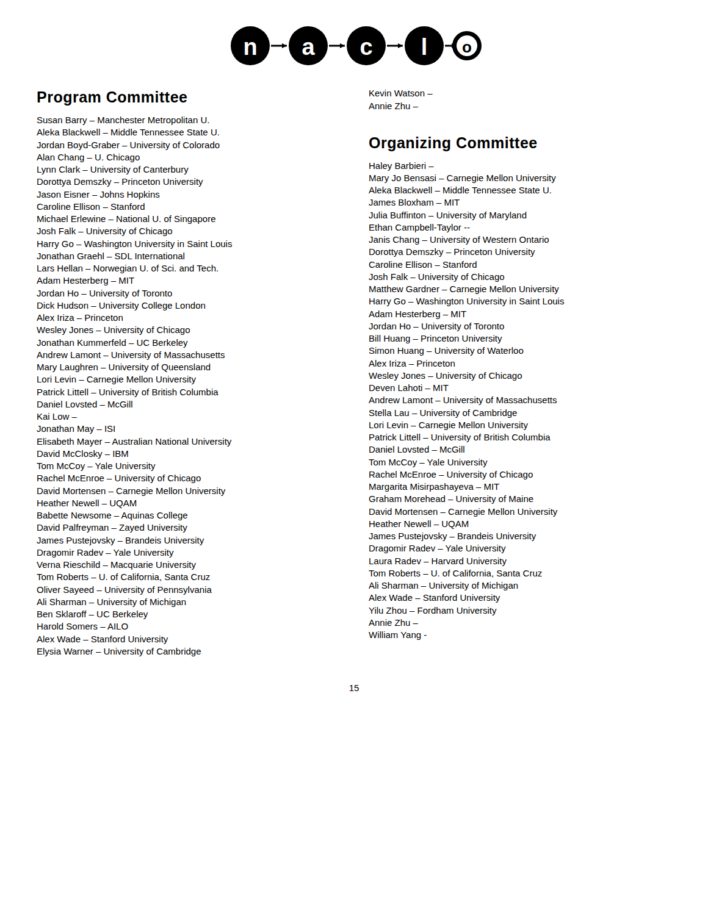n a c l o
Program Committee
Susan Barry – Manchester Metropolitan U.
Aleka Blackwell – Middle Tennessee State U.
Jordan Boyd-Graber – University of Colorado
Alan Chang – U. Chicago
Lynn Clark – University of Canterbury
Dorottya Demszky – Princeton University
Jason Eisner – Johns Hopkins
Caroline Ellison – Stanford
Michael Erlewine – National U. of Singapore
Josh Falk – University of Chicago
Harry Go – Washington University in Saint Louis
Jonathan Graehl – SDL International
Lars Hellan – Norwegian U. of Sci. and Tech.
Adam Hesterberg – MIT
Jordan Ho – University of Toronto
Dick Hudson – University College London
Alex Iriza – Princeton
Wesley Jones – University of Chicago
Jonathan Kummerfeld – UC Berkeley
Andrew Lamont – University of Massachusetts
Mary Laughren – University of Queensland
Lori Levin – Carnegie Mellon University
Patrick Littell – University of British Columbia
Daniel Lovsted – McGill
Kai Low –
Jonathan May – ISI
Elisabeth Mayer – Australian National University
David McClosky – IBM
Tom McCoy – Yale University
Rachel McEnroe – University of Chicago
David Mortensen – Carnegie Mellon University
Heather Newell – UQAM
Babette Newsome – Aquinas College
David Palfreyman – Zayed University
James Pustejovsky – Brandeis University
Dragomir Radev – Yale University
Verna Rieschild – Macquarie University
Tom Roberts – U. of California, Santa Cruz
Oliver Sayeed – University of Pennsylvania
Ali Sharman – University of Michigan
Ben Sklaroff – UC Berkeley
Harold Somers – AILO
Alex Wade – Stanford University
Elysia Warner – University of Cambridge
Kevin Watson –
Annie Zhu –
Organizing Committee
Haley Barbieri –
Mary Jo Bensasi – Carnegie Mellon University
Aleka Blackwell – Middle Tennessee State U.
James Bloxham – MIT
Julia Buffinton – University of Maryland
Ethan Campbell-Taylor --
Janis Chang – University of Western Ontario
Dorottya Demszky – Princeton University
Caroline Ellison – Stanford
Josh Falk – University of Chicago
Matthew Gardner – Carnegie Mellon University
Harry Go – Washington University in Saint Louis
Adam Hesterberg – MIT
Jordan Ho – University of Toronto
Bill Huang – Princeton University
Simon Huang – University of Waterloo
Alex Iriza – Princeton
Wesley Jones – University of Chicago
Deven Lahoti – MIT
Andrew Lamont – University of Massachusetts
Stella Lau – University of Cambridge
Lori Levin – Carnegie Mellon University
Patrick Littell – University of British Columbia
Daniel Lovsted – McGill
Tom McCoy – Yale University
Rachel McEnroe – University of Chicago
Margarita Misirpashayeva – MIT
Graham Morehead – University of Maine
David Mortensen – Carnegie Mellon University
Heather Newell – UQAM
James Pustejovsky – Brandeis University
Dragomir Radev – Yale University
Laura Radev – Harvard University
Tom Roberts – U. of California, Santa Cruz
Ali Sharman – University of Michigan
Alex Wade – Stanford University
Yilu Zhou – Fordham University
Annie Zhu –
William Yang -
15